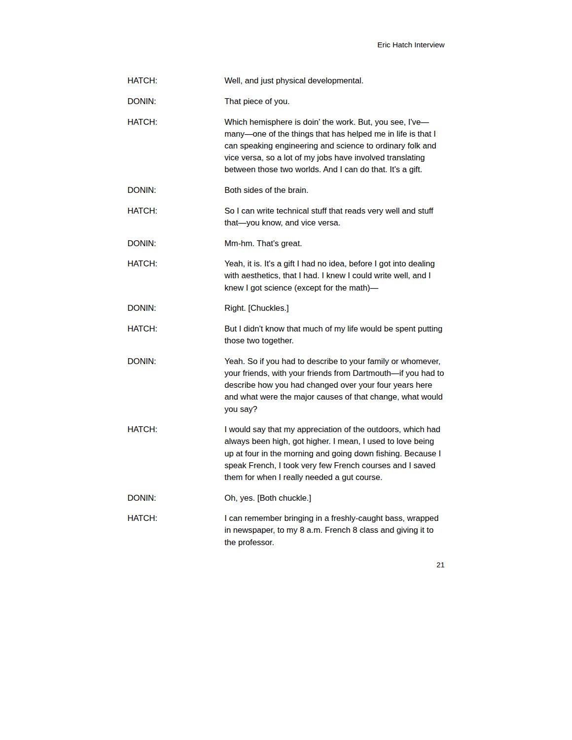Eric Hatch Interview
| HATCH: | Well, and just physical developmental. |
| DONIN: | That piece of you. |
| HATCH: | Which hemisphere is doin' the work. But, you see, I've—many—one of the things that has helped me in life is that I can speaking engineering and science to ordinary folk and vice versa, so a lot of my jobs have involved translating between those two worlds. And I can do that. It's a gift. |
| DONIN: | Both sides of the brain. |
| HATCH: | So I can write technical stuff that reads very well and stuff that—you know, and vice versa. |
| DONIN: | Mm-hm. That's great. |
| HATCH: | Yeah, it is. It's a gift I had no idea, before I got into dealing with aesthetics, that I had. I knew I could write well, and I knew I got science (except for the math)— |
| DONIN: | Right. [Chuckles.] |
| HATCH: | But I didn't know that much of my life would be spent putting those two together. |
| DONIN: | Yeah. So if you had to describe to your family or whomever, your friends, with your friends from Dartmouth—if you had to describe how you had changed over your four years here and what were the major causes of that change, what would you say? |
| HATCH: | I would say that my appreciation of the outdoors, which had always been high, got higher. I mean, I used to love being up at four in the morning and going down fishing. Because I speak French, I took very few French courses and I saved them for when I really needed a gut course. |
| DONIN: | Oh, yes. [Both chuckle.] |
| HATCH: | I can remember bringing in a freshly-caught bass, wrapped in newspaper, to my 8 a.m. French 8 class and giving it to the professor. |
21